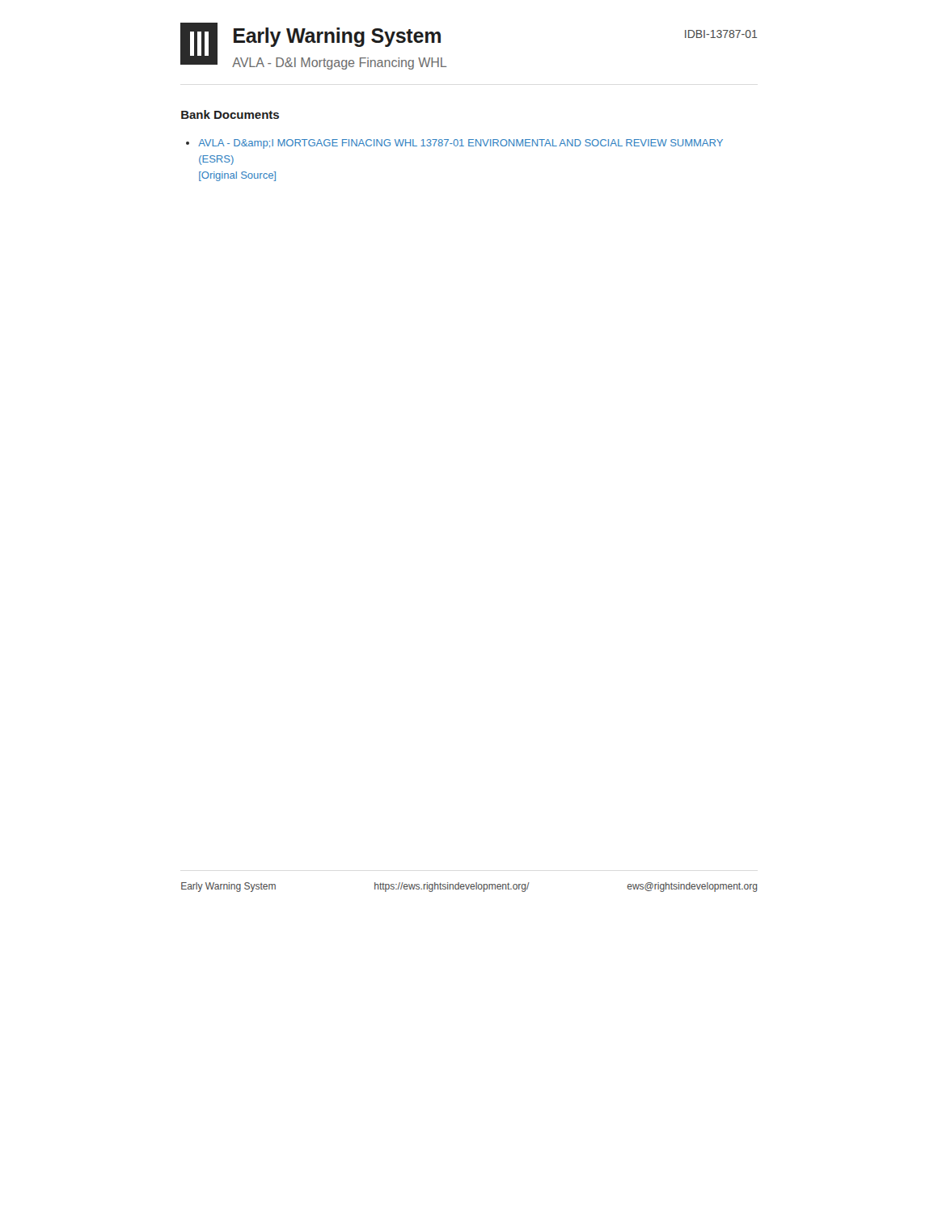Early Warning System
AVLA - D&I Mortgage Financing WHL
IDBI-13787-01
Bank Documents
AVLA - D&amp;I MORTGAGE FINACING WHL 13787-01 ENVIRONMENTAL AND SOCIAL REVIEW SUMMARY (ESRS) [Original Source]
Early Warning System
https://ews.rightsindevelopment.org/
ews@rightsindevelopment.org